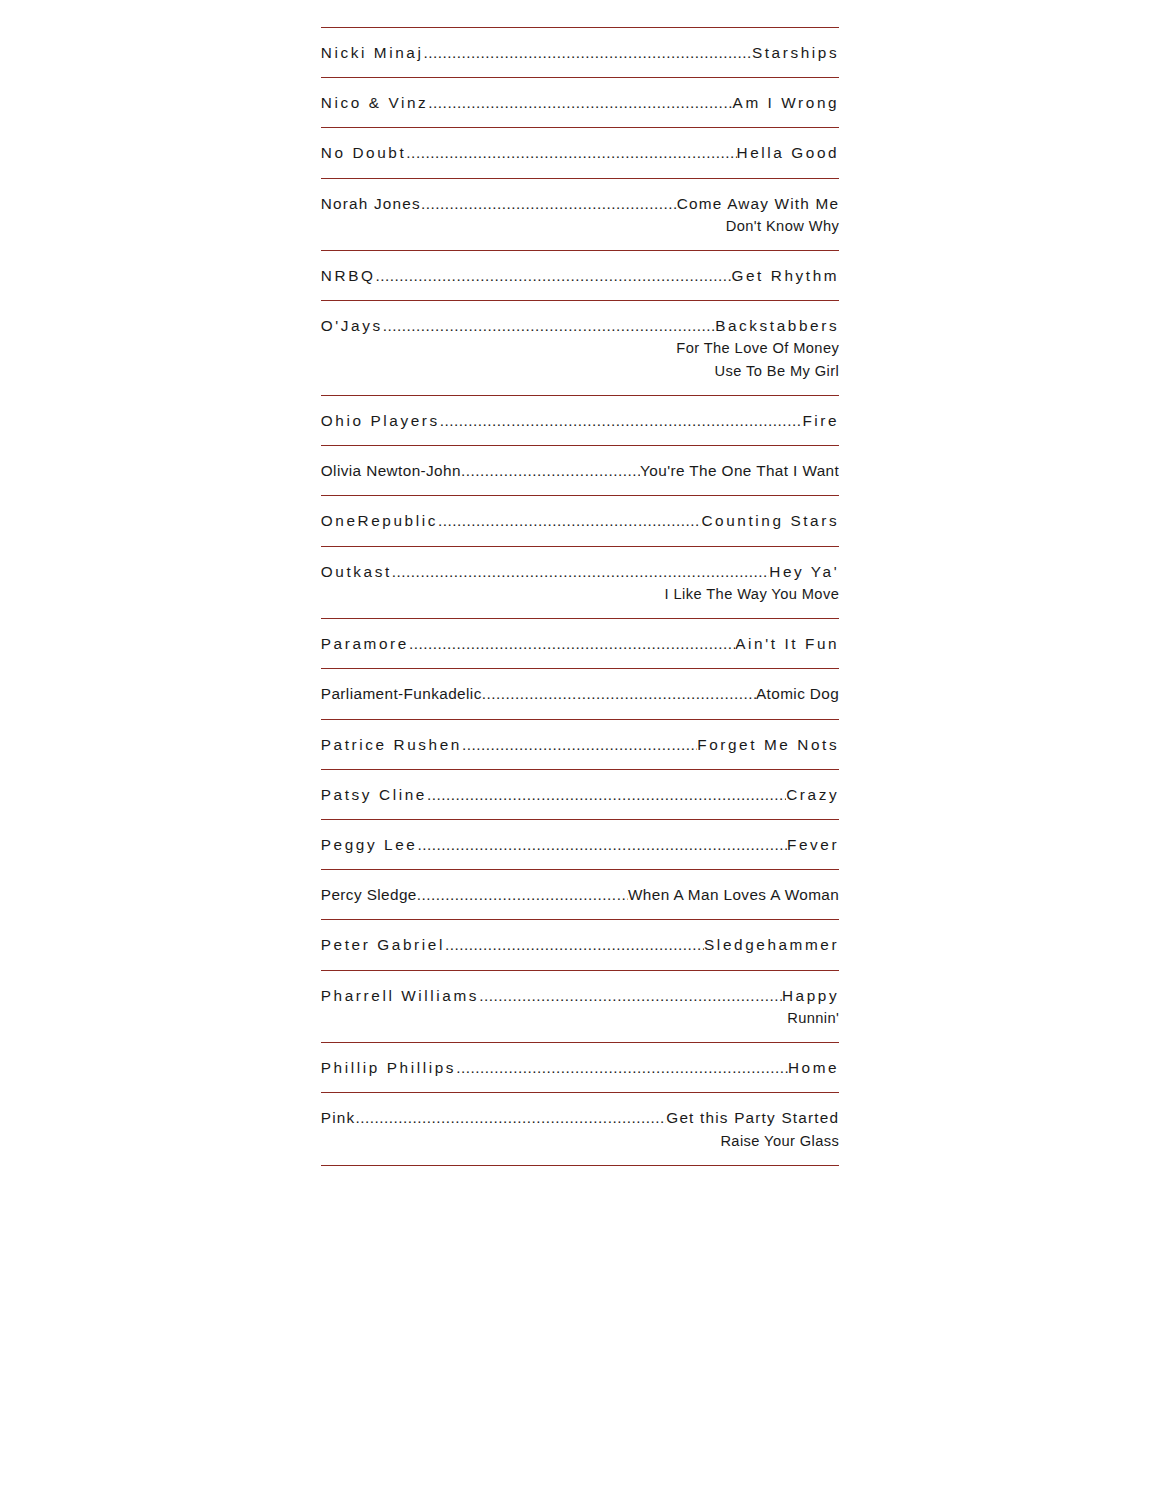| Nicki Minaj ................................................................................. Starships |
| Nico & Vinz .............................................................................. Am I Wrong |
| No Doubt ................................................................................. Hella Good |
| Norah Jones ....................................................................... Come Away With Me Don't Know Why |
| NRBQ ..................................................................................... Get Rhythm |
| O'Jays ................................................................................. Backstabbers For The Love Of Money Use To Be My Girl |
| Ohio Players ......................................................................................... Fire |
| Olivia Newton-John ......................................................... You're The One That I Want |
| OneRepublic ............................................................................. Counting Stars |
| Outkast ....................................................................................... Hey Ya' I Like The Way You Move |
| Paramore .............................................................................. Ain't It Fun |
| Parliament-Funkadelic ....................................................................... Atomic Dog |
| Patrice Rushen ....................................................................... Forget Me Nots |
| Patsy Cline ....................................................................................... Crazy |
| Peggy Lee ....................................................................................... Fever |
| Percy Sledge ............................................................ When A Man Loves A Woman |
| Peter Gabriel ......................................................................... Sledgehammer |
| Pharrell Williams ............................................................................. Happy Runnin' |
| Phillip Phillips ............................................................................. Home |
| Pink ............................................................................. Get this Party Started Raise Your Glass |